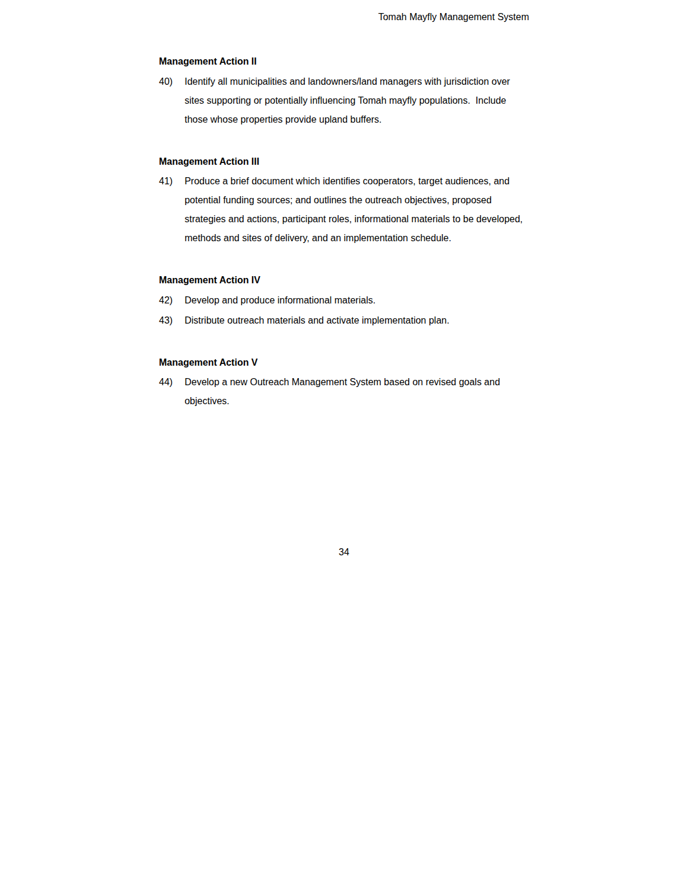Tomah Mayfly Management System
Management Action II
40) Identify all municipalities and landowners/land managers with jurisdiction over sites supporting or potentially influencing Tomah mayfly populations. Include those whose properties provide upland buffers.
Management Action III
41) Produce a brief document which identifies cooperators, target audiences, and potential funding sources; and outlines the outreach objectives, proposed strategies and actions, participant roles, informational materials to be developed, methods and sites of delivery, and an implementation schedule.
Management Action IV
42) Develop and produce informational materials.
43) Distribute outreach materials and activate implementation plan.
Management Action V
44) Develop a new Outreach Management System based on revised goals and objectives.
34